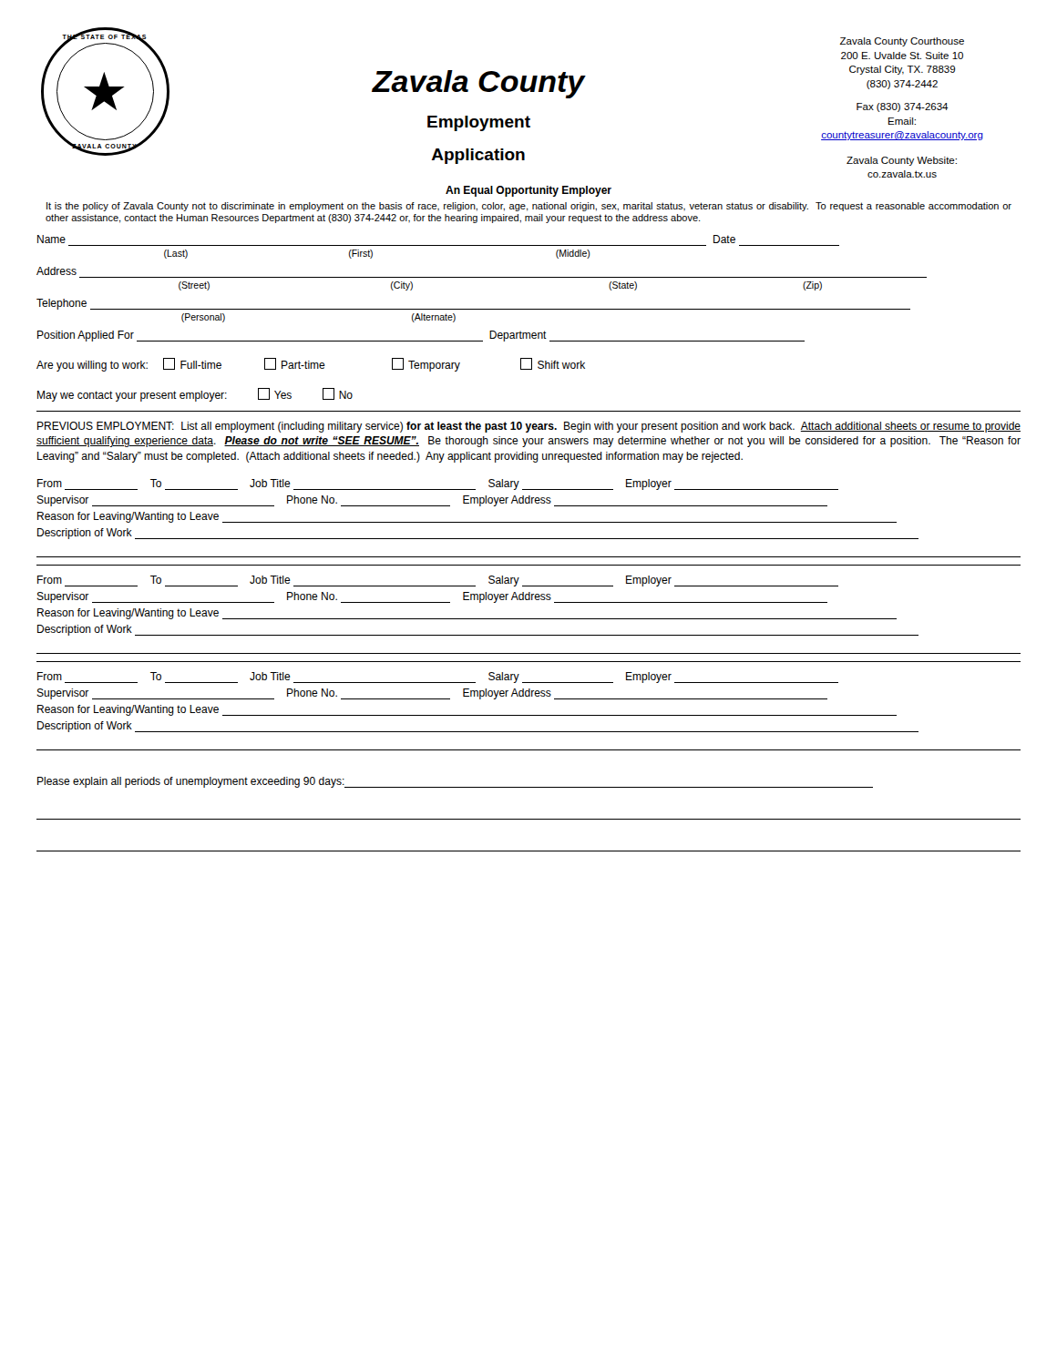THE STATE OF TEXAS
★
ZAVALA COUNTY
Zavala County
Employment
Application
Zavala County Courthouse
200 E. Uvalde St. Suite 10
Crystal City, TX. 78839
(830) 374-2442
Fax (830) 374-2634
Email:
countytreasurer@zavalacounty.org
Zavala County Website:
co.zavala.tx.us
An Equal Opportunity Employer
It is the policy of Zavala County not to discriminate in employment on the basis of race, religion, color, age, national origin, sex, marital status, veteran status or disability. To request a reasonable accommodation or other assistance, contact the Human Resources Department at (830) 374-2442 or, for the hearing impaired, mail your request to the address above.
Name Date
(Last) (First) (Middle)
Address
(Street) (City) (State) (Zip)
Telephone
(Personal) (Alternate)
Position Applied For Department
Are you willing to work: Full-time Part-time Temporary Shift work
May we contact your present employer: Yes No
PREVIOUS EMPLOYMENT: List all employment (including military service) for at least the past 10 years. Begin with your present position and work back. Attach additional sheets or resume to provide sufficient qualifying experience data. Please do not write “SEE RESUME”. Be thorough since your answers may determine whether or not you will be considered for a position. The “Reason for Leaving” and “Salary” must be completed. (Attach additional sheets if needed.) Any applicant providing unrequested information may be rejected.
From To Job Title Salary Employer
Supervisor Phone No. Employer Address
Reason for Leaving/Wanting to Leave
Description of Work
From To Job Title Salary Employer
Supervisor Phone No. Employer Address
Reason for Leaving/Wanting to Leave
Description of Work
From To Job Title Salary Employer
Supervisor Phone No. Employer Address
Reason for Leaving/Wanting to Leave
Description of Work
Please explain all periods of unemployment exceeding 90 days: